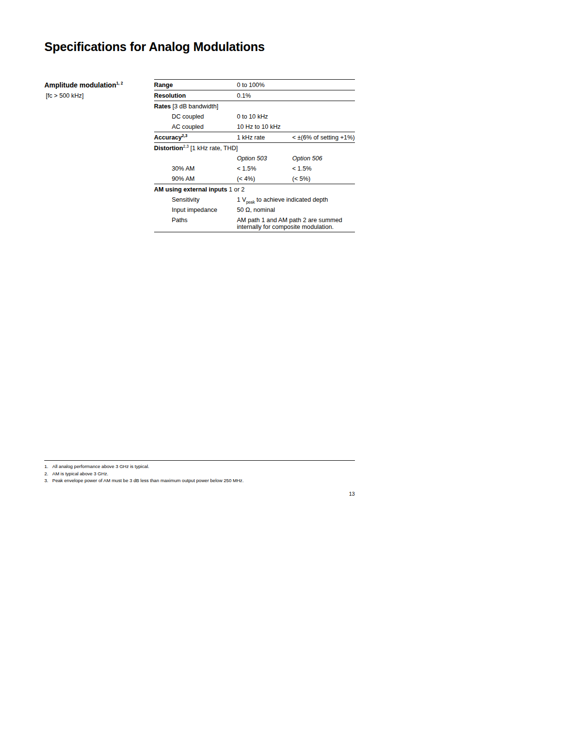Specifications for Analog Modulations
Amplitude modulation1, 2 [fc > 500 kHz]
| Range | 0 to 100% |
| Resolution | 0.1% |
| Rates [3 dB bandwidth] |
| DC coupled | 0 to 10 kHz |
| AC coupled | 10 Hz to 10 kHz |
| Accuracy 2,3 | 1 kHz rate | < ±(6% of setting +1%) |
| Distortion 2,3 [1 kHz rate, THD] |
| | Option 503 | Option 506 |
| 30% AM | < 1.5% | < 1.5% |
| 90% AM | (< 4%) | (< 5%) |
| AM using external inputs 1 or 2 |
| Sensitivity | 1 V peak to achieve indicated depth |
| Input impedance | 50 Ω, nominal |
| Paths | AM path 1 and AM path 2 are summed internally for composite modulation. |
1. All analog performance above 3 GHz is typical.
2. AM is typical above 3 GHz.
3. Peak envelope power of AM must be 3 dB less than maximum output power below 250 MHz.
13